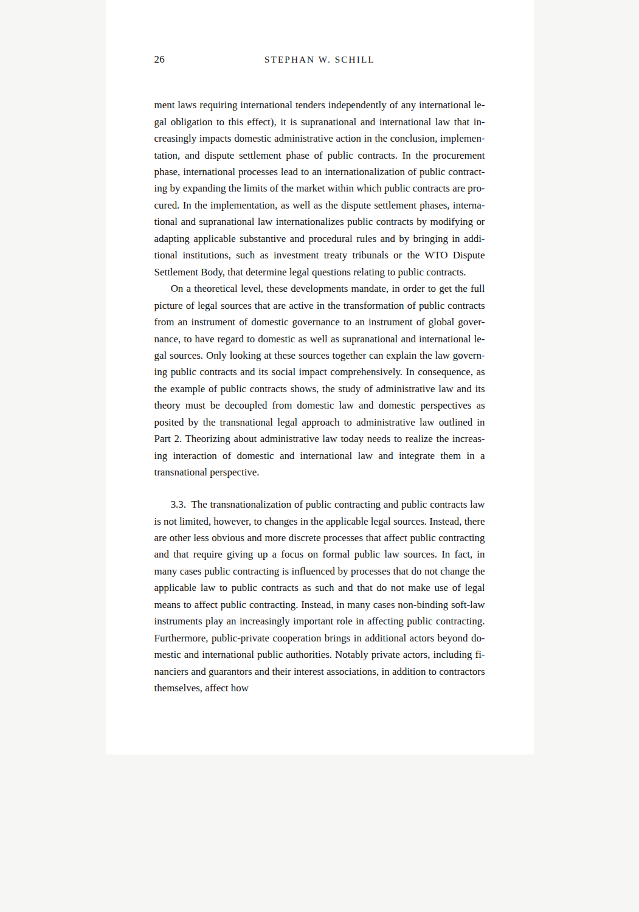26
Stephan W. Schill
26
ment laws requiring international tenders independently of any international legal obligation to this effect), it is supranational and international law that increasingly impacts domestic administrative action in the conclusion, implementation, and dispute settlement phase of public contracts. In the procurement phase, international processes lead to an internationalization of public contracting by expanding the limits of the market within which public contracts are procured. In the implementation, as well as the dispute settlement phases, international and supranational law internationalizes public contracts by modifying or adapting applicable substantive and procedural rules and by bringing in additional institutions, such as investment treaty tribunals or the WTO Dispute Settlement Body, that determine legal questions relating to public contracts.
On a theoretical level, these developments mandate, in order to get the full picture of legal sources that are active in the transformation of public contracts from an instrument of domestic governance to an instrument of global governance, to have regard to domestic as well as supranational and international legal sources. Only looking at these sources together can explain the law governing public contracts and its social impact comprehensively. In consequence, as the example of public contracts shows, the study of administrative law and its theory must be decoupled from domestic law and domestic perspectives as posited by the transnational legal approach to administrative law outlined in Part 2. Theorizing about administrative law today needs to realize the increasing interaction of domestic and international law and integrate them in a transnational perspective.
3.3. The transnationalization of public contracting and public contracts law is not limited, however, to changes in the applicable legal sources. Instead, there are other less obvious and more discrete processes that affect public contracting and that require giving up a focus on formal public law sources. In fact, in many cases public contracting is influenced by processes that do not change the applicable law to public contracts as such and that do not make use of legal means to affect public contracting. Instead, in many cases non-binding soft-law instruments play an increasingly important role in affecting public contracting. Furthermore, public-private cooperation brings in additional actors beyond domestic and international public authorities. Notably private actors, including financiers and guarantors and their interest associations, in addition to contractors themselves, affect how